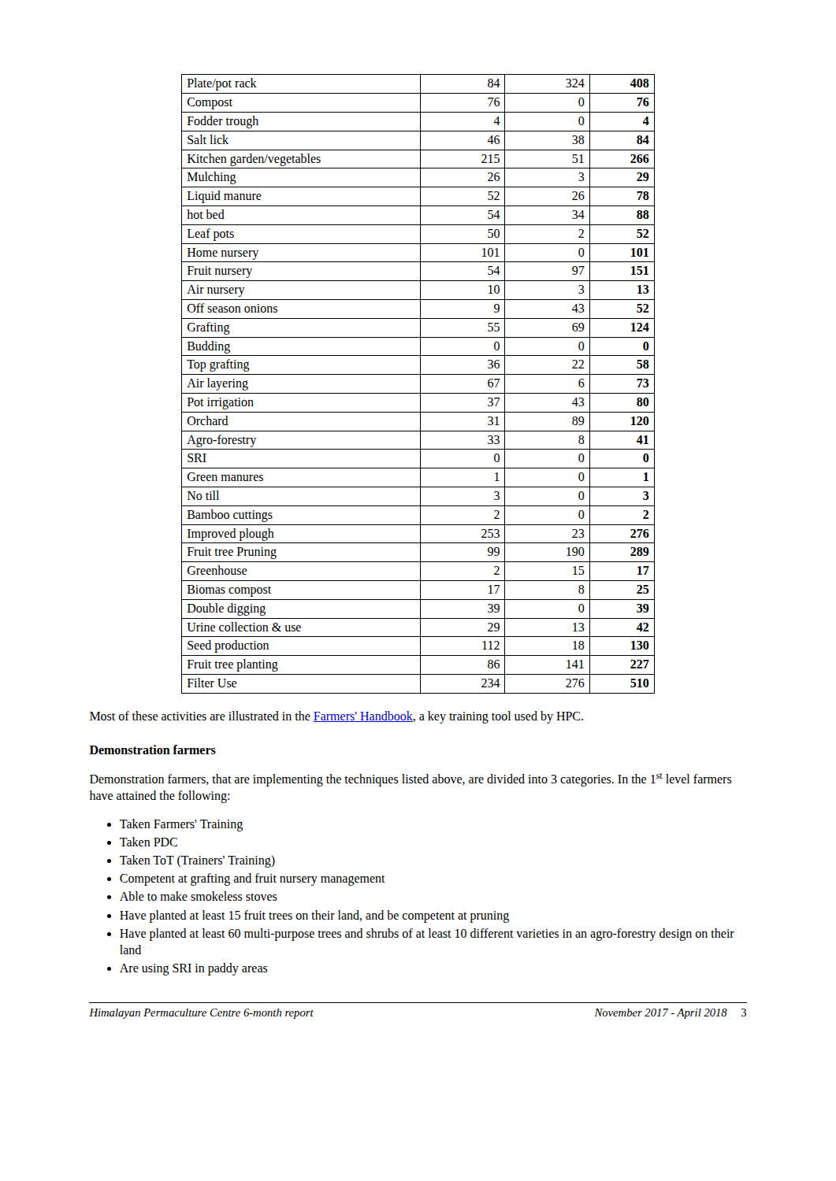| Plate/pot rack | 84 | 324 | 408 |
| Compost | 76 | 0 | 76 |
| Fodder trough | 4 | 0 | 4 |
| Salt lick | 46 | 38 | 84 |
| Kitchen garden/vegetables | 215 | 51 | 266 |
| Mulching | 26 | 3 | 29 |
| Liquid manure | 52 | 26 | 78 |
| hot bed | 54 | 34 | 88 |
| Leaf pots | 50 | 2 | 52 |
| Home nursery | 101 | 0 | 101 |
| Fruit nursery | 54 | 97 | 151 |
| Air nursery | 10 | 3 | 13 |
| Off season onions | 9 | 43 | 52 |
| Grafting | 55 | 69 | 124 |
| Budding | 0 | 0 | 0 |
| Top grafting | 36 | 22 | 58 |
| Air layering | 67 | 6 | 73 |
| Pot irrigation | 37 | 43 | 80 |
| Orchard | 31 | 89 | 120 |
| Agro-forestry | 33 | 8 | 41 |
| SRI | 0 | 0 | 0 |
| Green manures | 1 | 0 | 1 |
| No till | 3 | 0 | 3 |
| Bamboo cuttings | 2 | 0 | 2 |
| Improved plough | 253 | 23 | 276 |
| Fruit tree Pruning | 99 | 190 | 289 |
| Greenhouse | 2 | 15 | 17 |
| Biomas compost | 17 | 8 | 25 |
| Double digging | 39 | 0 | 39 |
| Urine collection & use | 29 | 13 | 42 |
| Seed production | 112 | 18 | 130 |
| Fruit tree planting | 86 | 141 | 227 |
| Filter Use | 234 | 276 | 510 |
Most of these activities are illustrated in the Farmers' Handbook, a key training tool used by HPC.
Demonstration farmers
Demonstration farmers, that are implementing the techniques listed above, are divided into 3 categories. In the 1st level farmers have attained the following:
Taken Farmers' Training
Taken PDC
Taken ToT (Trainers' Training)
Competent at grafting and fruit nursery management
Able to make smokeless stoves
Have planted at least 15 fruit trees on their land, and be competent at pruning
Have planted at least 60 multi-purpose trees and shrubs of at least 10 different varieties in an agro-forestry design on their land
Are using SRI in paddy areas
Himalayan Permaculture Centre 6-month report
November 2017 - April 2018 3